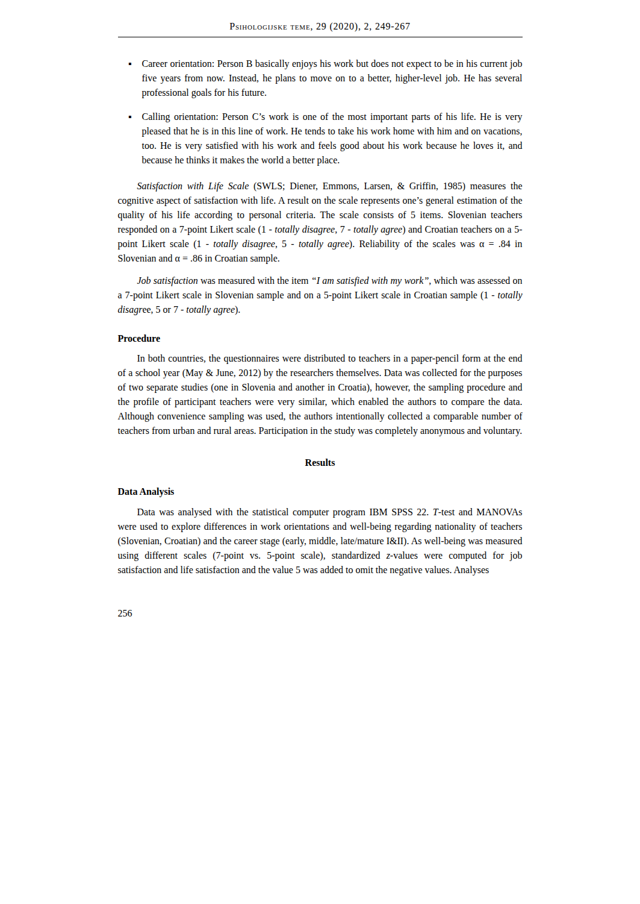Psihologijske teme, 29 (2020), 2, 249-267
Career orientation: Person B basically enjoys his work but does not expect to be in his current job five years from now. Instead, he plans to move on to a better, higher-level job. He has several professional goals for his future.
Calling orientation: Person C’s work is one of the most important parts of his life. He is very pleased that he is in this line of work. He tends to take his work home with him and on vacations, too. He is very satisfied with his work and feels good about his work because he loves it, and because he thinks it makes the world a better place.
Satisfaction with Life Scale (SWLS; Diener, Emmons, Larsen, & Griffin, 1985) measures the cognitive aspect of satisfaction with life. A result on the scale represents one’s general estimation of the quality of his life according to personal criteria. The scale consists of 5 items. Slovenian teachers responded on a 7-point Likert scale (1 - totally disagree, 7 - totally agree) and Croatian teachers on a 5-point Likert scale (1 - totally disagree, 5 - totally agree). Reliability of the scales was α = .84 in Slovenian and α = .86 in Croatian sample.
Job satisfaction was measured with the item “I am satisfied with my work”, which was assessed on a 7-point Likert scale in Slovenian sample and on a 5-point Likert scale in Croatian sample (1 - totally disagree, 5 or 7 - totally agree).
Procedure
In both countries, the questionnaires were distributed to teachers in a paper-pencil form at the end of a school year (May & June, 2012) by the researchers themselves. Data was collected for the purposes of two separate studies (one in Slovenia and another in Croatia), however, the sampling procedure and the profile of participant teachers were very similar, which enabled the authors to compare the data. Although convenience sampling was used, the authors intentionally collected a comparable number of teachers from urban and rural areas. Participation in the study was completely anonymous and voluntary.
Results
Data Analysis
Data was analysed with the statistical computer program IBM SPSS 22. T-test and MANOVAs were used to explore differences in work orientations and well-being regarding nationality of teachers (Slovenian, Croatian) and the career stage (early, middle, late/mature I&II). As well-being was measured using different scales (7-point vs. 5-point scale), standardized z-values were computed for job satisfaction and life satisfaction and the value 5 was added to omit the negative values. Analyses
256